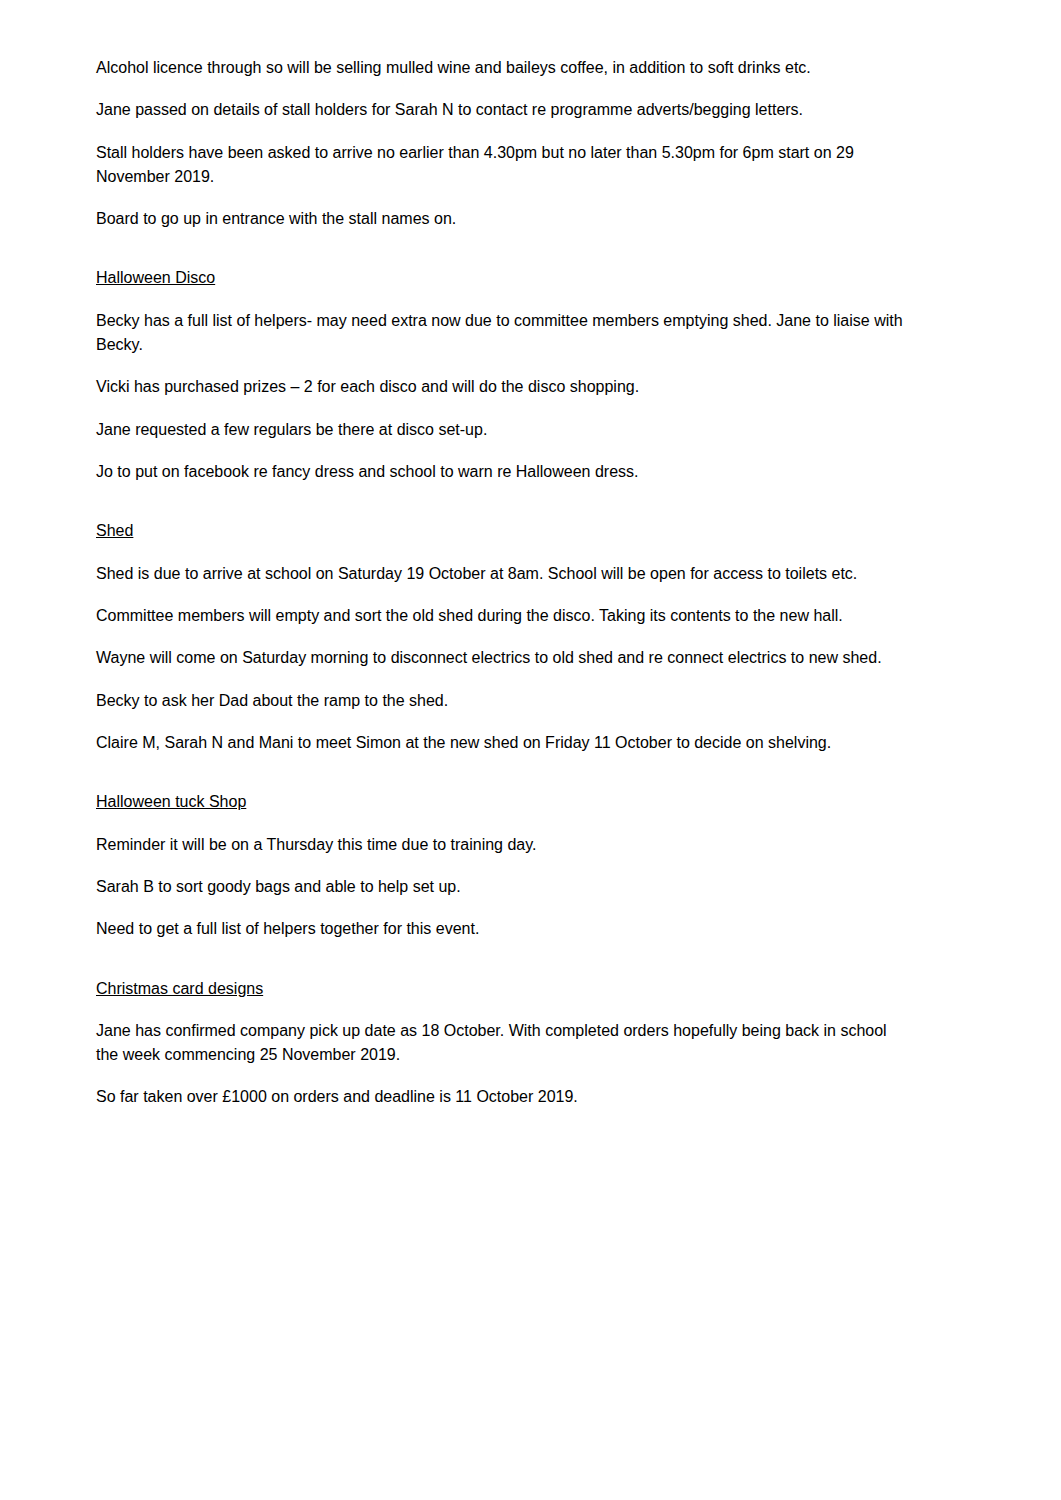Alcohol licence through so will be selling mulled wine and baileys coffee, in addition to soft drinks etc.
Jane passed on details of stall holders for Sarah N to contact re programme adverts/begging letters.
Stall holders have been asked to arrive no earlier than 4.30pm but no later than 5.30pm for 6pm start on 29 November 2019.
Board to go up in entrance with the stall names on.
Halloween Disco
Becky has a full list of helpers- may need extra now due to committee members emptying shed. Jane to liaise with Becky.
Vicki has purchased prizes – 2 for each disco and will do the disco shopping.
Jane requested a few regulars be there at disco set-up.
Jo to put on facebook re fancy dress and school to warn re Halloween dress.
Shed
Shed is due to arrive at school on Saturday 19 October at 8am. School will be open for access to toilets etc.
Committee members will empty and sort the old shed during the disco. Taking its contents to the new hall.
Wayne will come on Saturday morning to disconnect electrics to old shed and re connect electrics to new shed.
Becky to ask her Dad about the ramp to the shed.
Claire M, Sarah N and Mani to meet Simon at the new shed on Friday 11 October to decide on shelving.
Halloween tuck Shop
Reminder it will be on a Thursday this time due to training day.
Sarah B to sort goody bags and able to help set up.
Need to get a full list of helpers together for this event.
Christmas card designs
Jane has confirmed company pick up date as 18 October. With completed orders hopefully being back in school the week commencing 25 November 2019.
So far taken over £1000 on orders and deadline is 11 October 2019.